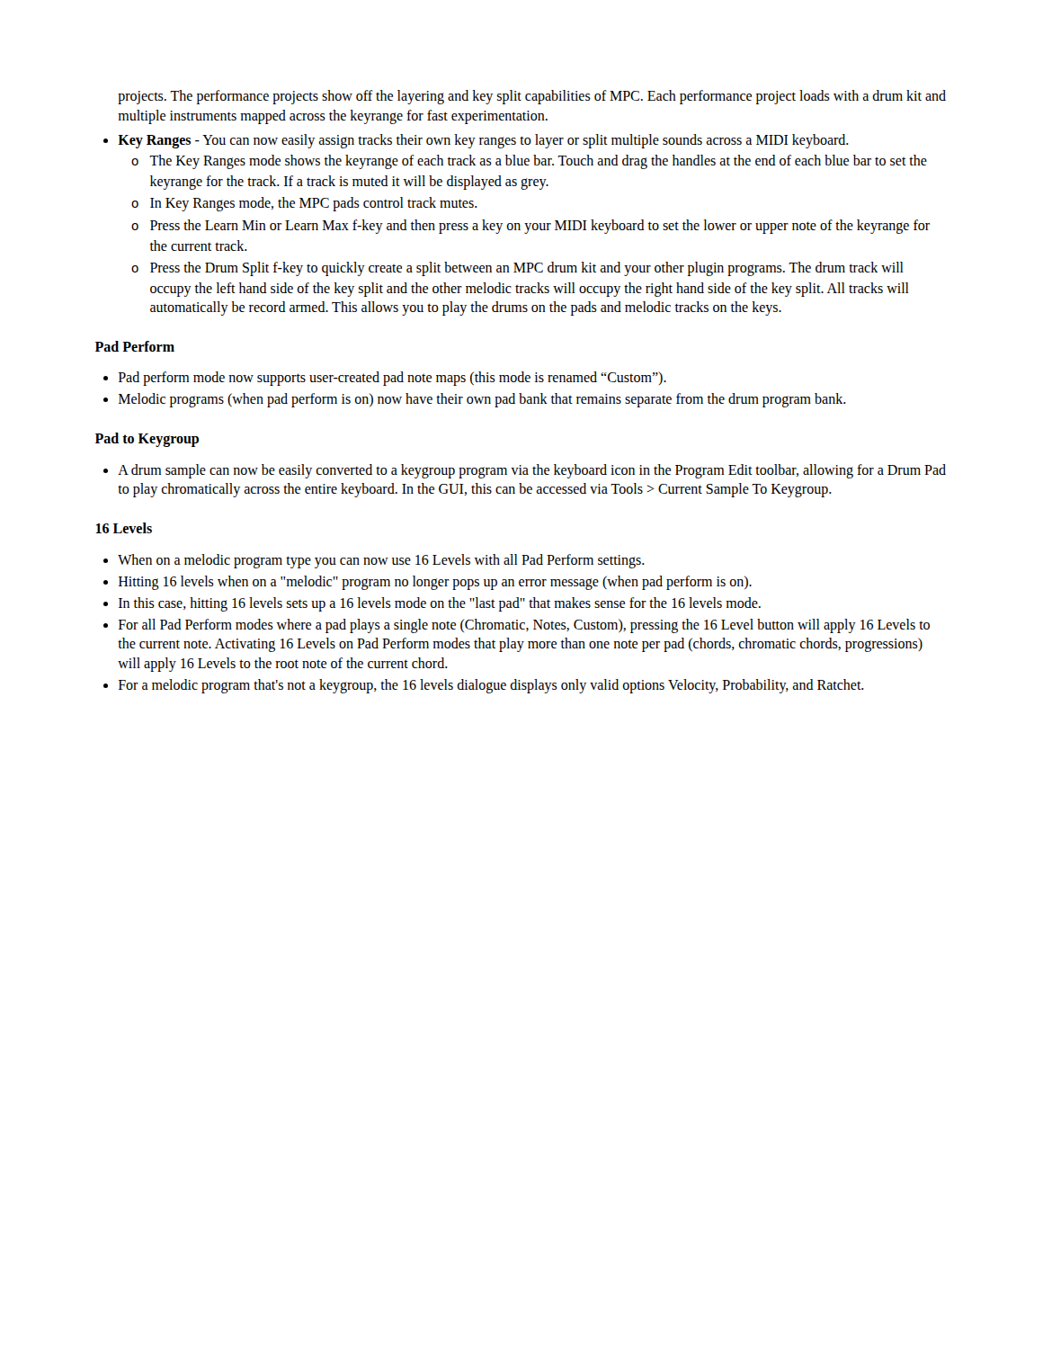projects. The performance projects show off the layering and key split capabilities of MPC. Each performance project loads with a drum kit and multiple instruments mapped across the keyrange for fast experimentation.
Key Ranges - You can now easily assign tracks their own key ranges to layer or split multiple sounds across a MIDI keyboard.
The Key Ranges mode shows the keyrange of each track as a blue bar. Touch and drag the handles at the end of each blue bar to set the keyrange for the track. If a track is muted it will be displayed as grey.
In Key Ranges mode, the MPC pads control track mutes.
Press the Learn Min or Learn Max f-key and then press a key on your MIDI keyboard to set the lower or upper note of the keyrange for the current track.
Press the Drum Split f-key to quickly create a split between an MPC drum kit and your other plugin programs. The drum track will occupy the left hand side of the key split and the other melodic tracks will occupy the right hand side of the key split. All tracks will automatically be record armed. This allows you to play the drums on the pads and melodic tracks on the keys.
Pad Perform
Pad perform mode now supports user-created pad note maps (this mode is renamed “Custom”).
Melodic programs (when pad perform is on) now have their own pad bank that remains separate from the drum program bank.
Pad to Keygroup
A drum sample can now be easily converted to a keygroup program via the keyboard icon in the Program Edit toolbar, allowing for a Drum Pad to play chromatically across the entire keyboard. In the GUI, this can be accessed via Tools > Current Sample To Keygroup.
16 Levels
When on a melodic program type you can now use 16 Levels with all Pad Perform settings.
Hitting 16 levels when on a "melodic" program no longer pops up an error message (when pad perform is on).
In this case, hitting 16 levels sets up a 16 levels mode on the "last pad" that makes sense for the 16 levels mode.
For all Pad Perform modes where a pad plays a single note (Chromatic, Notes, Custom), pressing the 16 Level button will apply 16 Levels to the current note. Activating 16 Levels on Pad Perform modes that play more than one note per pad (chords, chromatic chords, progressions) will apply 16 Levels to the root note of the current chord.
For a melodic program that's not a keygroup, the 16 levels dialogue displays only valid options Velocity, Probability, and Ratchet.